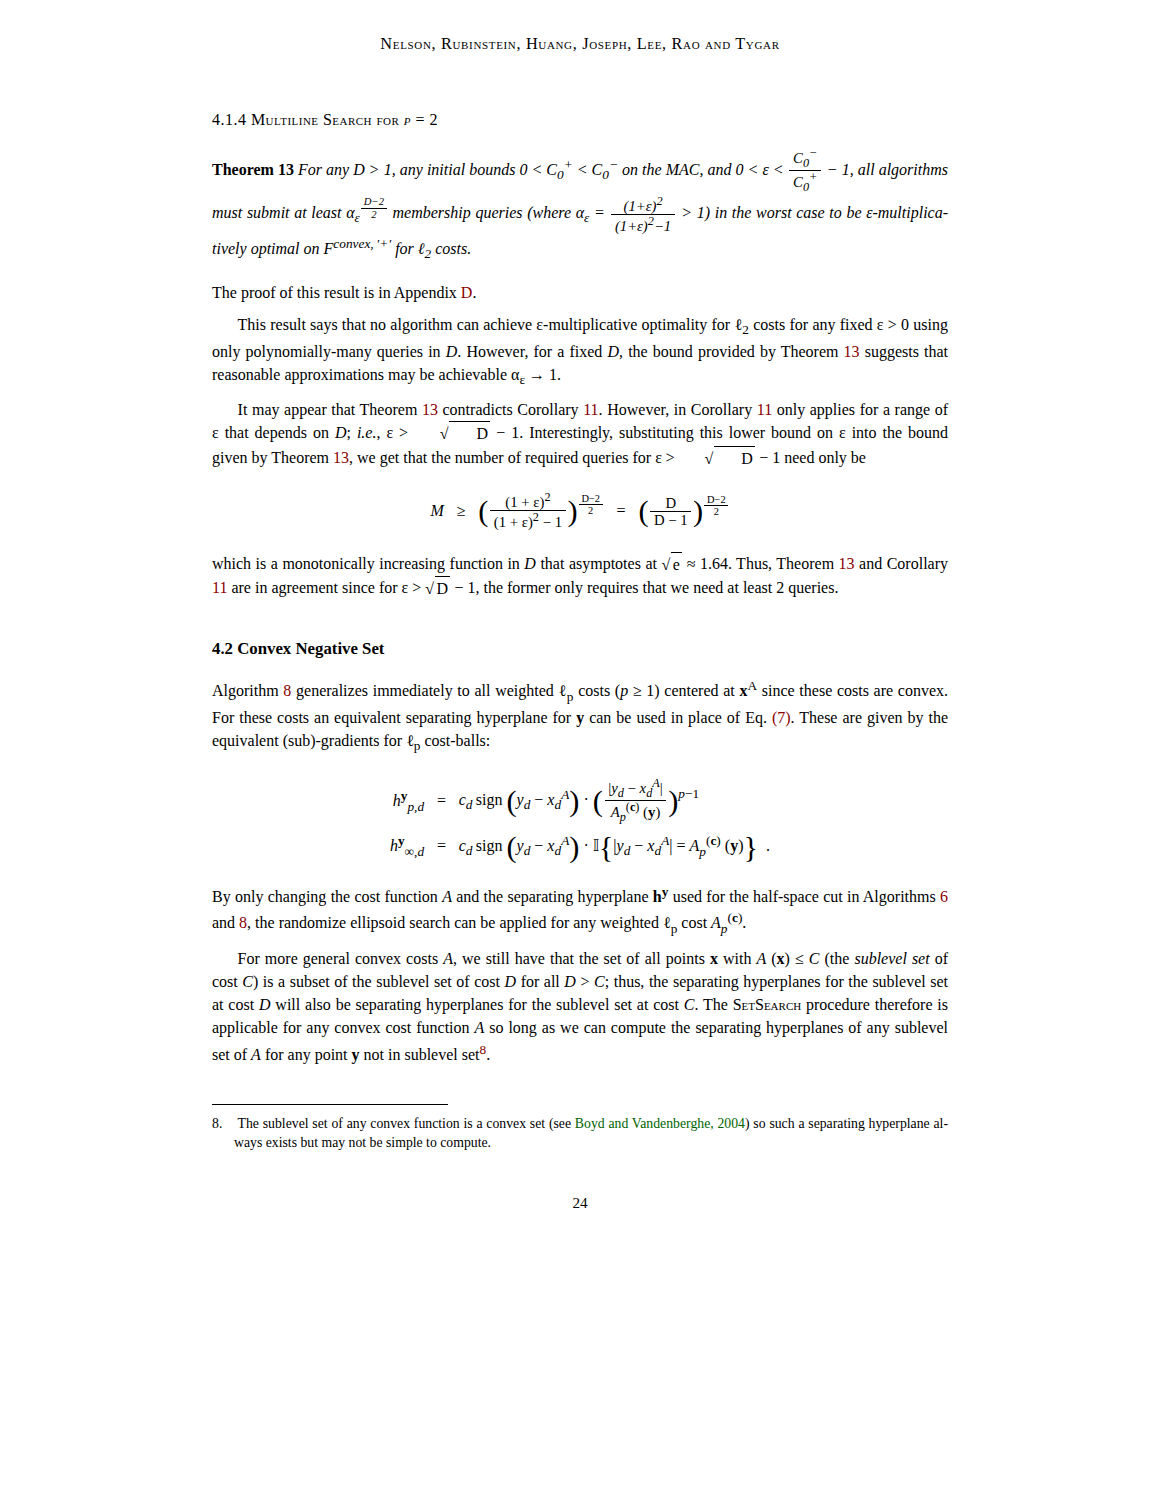Nelson, Rubinstein, Huang, Joseph, Lee, Rao and Tygar
4.1.4 Multiline Search for p = 2
Theorem 13 For any D > 1, any initial bounds 0 < C0+ < C0− on the MAC, and 0 < ε < C0−C0+ − 1, all algorithms must submit at least αεD−22 membership queries (where αε = (1+ε)2(1+ε)2−1 > 1) in the worst case to be ε-multiplicatively optimal on Fconvex, ′+′ for ℓ2 costs.
The proof of this result is in Appendix D.
This result says that no algorithm can achieve ε-multiplicative optimality for ℓ2 costs for any fixed ε > 0 using only polynomially-many queries in D. However, for a fixed D, the bound provided by Theorem 13 suggests that reasonable approximations may be achievable αε → 1.
It may appear that Theorem 13 contradicts Corollary 11. However, in Corollary 11 only applies for a range of ε that depends on D; i.e., ε > √D − 1. Interestingly, substituting this lower bound on ε into the bound given by Theorem 13, we get that the number of required queries for ε > √D − 1 need only be
| M | ≥ | ( (1 + ε) 2 (1 + ε) 2 − 1 ) D−2 2 | = | ( D D − 1 ) D−2 2 |
which is a monotonically increasing function in D that asymptotes at √e ≈ 1.64. Thus, Theorem 13 and Corollary 11 are in agreement since for ε > √D − 1, the former only requires that we need at least 2 queries.
4.2 Convex Negative Set
Algorithm 8 generalizes immediately to all weighted ℓp costs (p ≥ 1) centered at xA since these costs are convex. For these costs an equivalent separating hyperplane for y can be used in place of Eq. (7). These are given by the equivalent (sub)-gradients for ℓp cost-balls:
| h y p,d | = | c d sign ( y d − x d A ) · ( / y d − x d A / A p ( c ) ( y ) ) p −1 |
| h y ∞, d | = | c d sign ( y d − x d A ) · 𝕀 { / y d − x d A / = A p ( c ) ( y ) } . |
By only changing the cost function A and the separating hyperplane hy used for the half-space cut in Algorithms 6 and 8, the randomize ellipsoid search can be applied for any weighted ℓp cost Ap(c).
For more general convex costs A, we still have that the set of all points x with A (x) ≤ C (the sublevel set of cost C) is a subset of the sublevel set of cost D for all D > C; thus, the separating hyperplanes for the sublevel set at cost D will also be separating hyperplanes for the sublevel set at cost C. The SetSearch procedure therefore is applicable for any convex cost function A so long as we can compute the separating hyperplanes of any sublevel set of A for any point y not in sublevel set8.
8. The sublevel set of any convex function is a convex set (see Boyd and Vandenberghe, 2004) so such a separating hyperplane always exists but may not be simple to compute.
24